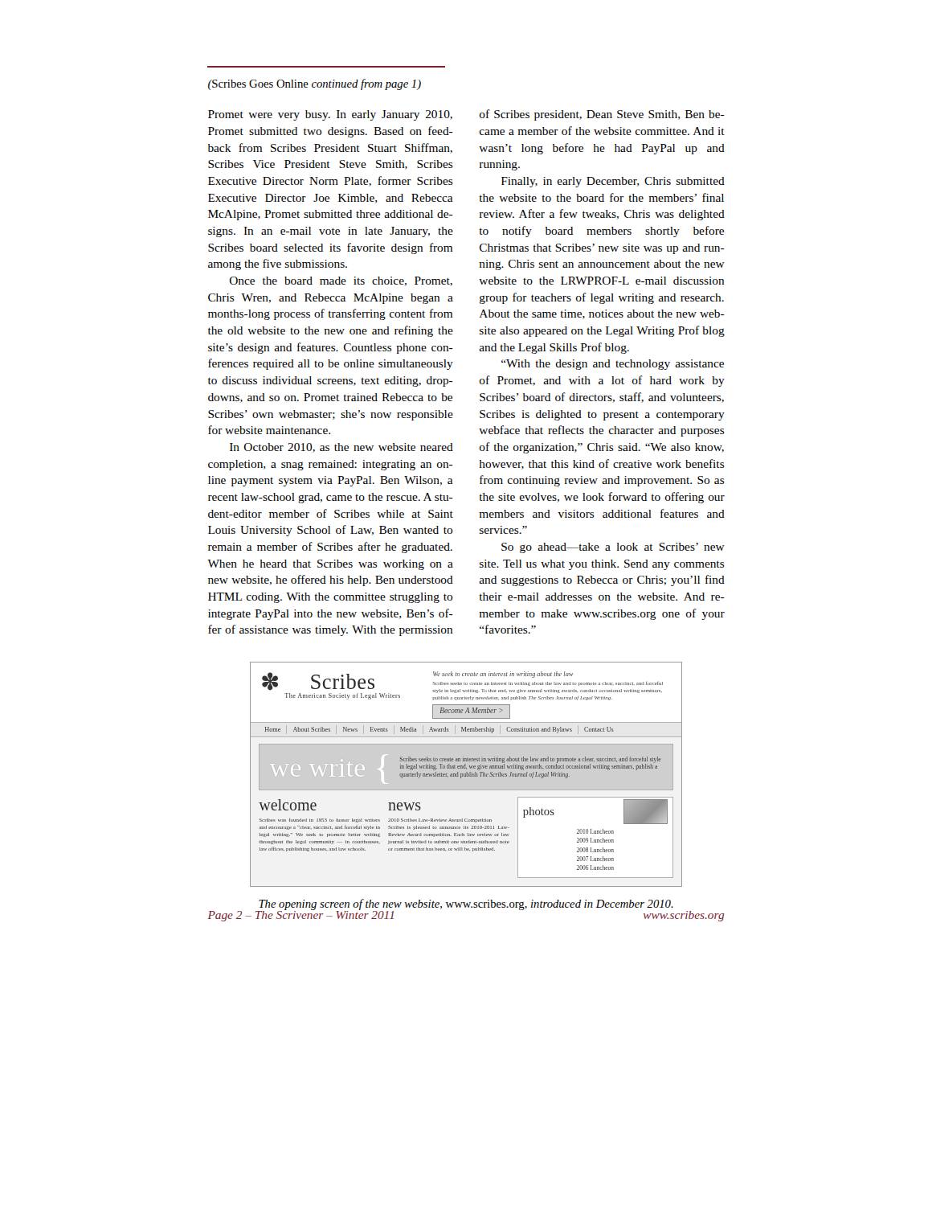(Scribes Goes Online continued from page 1)
Promet were very busy. In early January 2010, Promet submitted two designs. Based on feedback from Scribes President Stuart Shiffman, Scribes Vice President Steve Smith, Scribes Executive Director Norm Plate, former Scribes Executive Director Joe Kimble, and Rebecca McAlpine, Promet submitted three additional designs. In an e-mail vote in late January, the Scribes board selected its favorite design from among the five submissions.
Once the board made its choice, Promet, Chris Wren, and Rebecca McAlpine began a months-long process of transferring content from the old website to the new one and refining the site’s design and features. Countless phone conferences required all to be online simultaneously to discuss individual screens, text editing, drop-downs, and so on. Promet trained Rebecca to be Scribes’ own webmaster; she’s now responsible for website maintenance.
In October 2010, as the new website neared completion, a snag remained: integrating an online payment system via PayPal. Ben Wilson, a recent law-school grad, came to the rescue. A student-editor member of Scribes while at Saint Louis University School of Law, Ben wanted to remain a member of Scribes after he graduated. When he heard that Scribes was working on a new website, he offered his help. Ben understood HTML coding. With the committee struggling to integrate PayPal into the new website, Ben’s offer of assistance was timely. With the permission of Scribes president, Dean Steve Smith, Ben became a member of the website committee. And it wasn’t long before he had PayPal up and running.
Finally, in early December, Chris submitted the website to the board for the members’ final review. After a few tweaks, Chris was delighted to notify board members shortly before Christmas that Scribes’ new site was up and running. Chris sent an announcement about the new website to the LRWPROF-L e-mail discussion group for teachers of legal writing and research. About the same time, notices about the new website also appeared on the Legal Writing Prof blog and the Legal Skills Prof blog.
“With the design and technology assistance of Promet, and with a lot of hard work by Scribes’ board of directors, staff, and volunteers, Scribes is delighted to present a contemporary webface that reflects the character and purposes of the organization,” Chris said. “We also know, however, that this kind of creative work benefits from continuing review and improvement. So as the site evolves, we look forward to offering our members and visitors additional features and services.”
So go ahead—take a look at Scribes’ new site. Tell us what you think. Send any comments and suggestions to Rebecca or Chris; you’ll find their e-mail addresses on the website. And remember to make www.scribes.org one of your “favorites.”
✽
Scribes
The American Society of Legal Writers
We seek to create an interest in writing about the law Scribes seeks to create an interest in writing about the law and to promote a clear, succinct, and forceful style in legal writing. To that end, we give annual writing awards, conduct occasional writing seminars, publish a quarterly newsletter, and publish The Scribes Journal of Legal Writing.
Become A Member >
Home About Scribes News Events Media Awards Membership Constitution and Bylaws Contact Us
we write
{
Scribes seeks to create an interest in writing about the law and to promote a clear, succinct, and forceful style in legal writing. To that end, we give annual writing awards, conduct occasional writing seminars, publish a quarterly newsletter, and publish The Scribes Journal of Legal Writing.
welcome
Scribes was founded in 1953 to honor legal writers and encourage a “clear, succinct, and forceful style in legal writing.” We seek to promote better writing throughout the legal community — in courthouses, law offices, publishing houses, and law schools.
news
2010 Scribes Law-Review Award Competition
Scribes is pleased to announce its 2010-2011 Law-Review Award competition. Each law review or law journal is invited to submit one student-authored note or comment that has been, or will be, published.
photos
2010 Luncheon
2009 Luncheon
2008 Luncheon
2007 Luncheon
2006 Luncheon
The opening screen of the new website, www.scribes.org, introduced in December 2010.
Page 2 – The Scrivener – Winter 2011
www.scribes.org